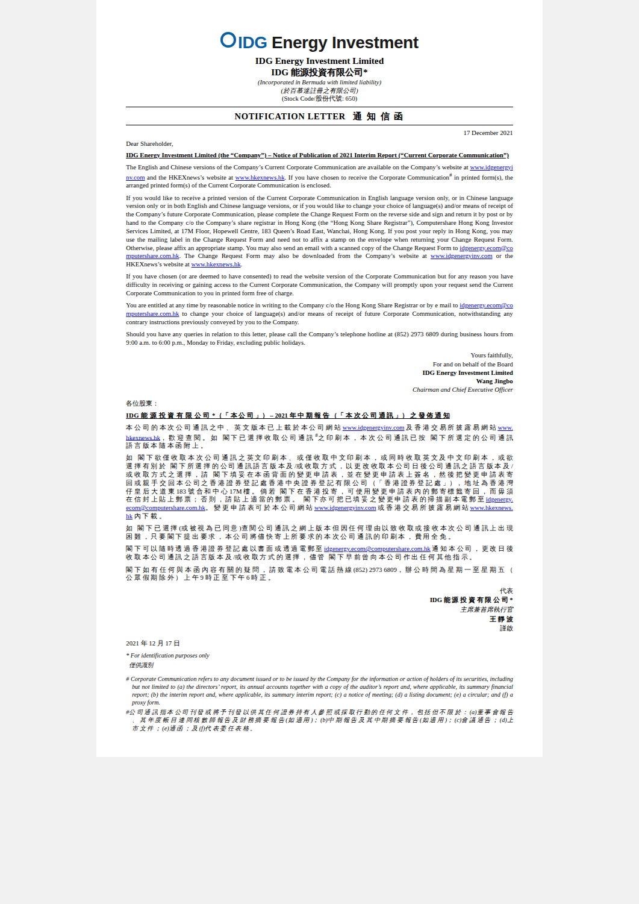IDG Energy Investment
IDG Energy Investment Limited
IDG 能源投資有限公司*
(Incorporated in Bermuda with limited liability)
(於百慕達註冊之有限公司)
(Stock Code/股份代號: 650)
NOTIFICATION LETTER 通 知 信 函
17 December 2021
Dear Shareholder,
IDG Energy Investment Limited (the “Company”) – Notice of Publication of 2021 Interim Report (“Current Corporate Communication”)
The English and Chinese versions of the Company’s Current Corporate Communication are available on the Company’s website at www.idgenergyinv.com and the HKEXnews’s website at www.hkexnews.hk. If you have chosen to receive the Corporate Communication# in printed form(s), the arranged printed form(s) of the Current Corporate Communication is enclosed.
If you would like to receive a printed version of the Current Corporate Communication in English language version only, or in Chinese language version only or in both English and Chinese language versions, or if you would like to change your choice of language(s) and/or means of receipt of the Company’s future Corporate Communication, please complete the Change Request Form on the reverse side and sign and return it by post or by hand to the Company c/o the Company’s share registrar in Hong Kong (the “Hong Kong Share Registrar”), Computershare Hong Kong Investor Services Limited, at 17M Floor, Hopewell Centre, 183 Queen’s Road East, Wanchai, Hong Kong. If you post your reply in Hong Kong, you may use the mailing label in the Change Request Form and need not to affix a stamp on the envelope when returning your Change Request Form. Otherwise, please affix an appropriate stamp. You may also send an email with a scanned copy of the Change Request Form to idgenergy.ecom@computershare.com.hk. The Change Request Form may also be downloaded from the Company’s website at www.idgenergyinv.com or the HKEXnews’s website at www.hkexnews.hk.
If you have chosen (or are deemed to have consented) to read the website version of the Corporate Communication but for any reason you have difficulty in receiving or gaining access to the Current Corporate Communication, the Company will promptly upon your request send the Current Corporate Communication to you in printed form free of charge.
You are entitled at any time by reasonable notice in writing to the Company c/o the Hong Kong Share Registrar or by e mail to idgenergy.ecom@computershare.com.hk to change your choice of language(s) and/or means of receipt of future Corporate Communication, notwithstanding any contrary instructions previously conveyed by you to the Company.
Should you have any queries in relation to this letter, please call the Company’s telephone hotline at (852) 2973 6809 during business hours from 9:00 a.m. to 6:00 p.m., Monday to Friday, excluding public holidays.
Yours faithfully,
For and on behalf of the Board
IDG Energy Investment Limited
Wang Jingbo
Chairman and Chief Executive Officer
各位股東：
IDG 能 源 投 資 有 限 公 司 *（「 本 公 司 」） – 2021 年 中 期 報 告 （「 本 次 公 司 通 訊 」） 之 發 佈 通 知
本 公 司 的 本 次 公 司 通 訊 之 中 、 英 文 版 本 已 上 載 於 本 公 司 網 站 www.idgenergyinv.com 及 香 港 交 易 所 披 露 易 網 站 www.hkexnews.hk， 歡 迎 查 閱 。 如 閣 下 已 選 擇 收 取 公 司 通 訊 #之 印 刷 本 ， 本 次 公 司 通 訊 已 按 閣 下 所 選 定 的 公 司 通 訊 語 言 版 本 隨 本 函 附 上 。
如 閣 下 欲 僅 收 取 本 次 公 司 通 訊 之 英 文 印 刷 本 、 或 僅 收 取 中 文 印 刷 本 ， 或 同 時 收 取 英 文 及 中 文 印 刷 本 ， 或 欲 選 擇 有 別 於 閣 下 所 選 擇 的 公 司 通 訊 語 言 版 本 及 /或 收 取 方 式 ， 以 更 改 收 取 本 公 司 日 後 公 司 通 訊 之 語 言 版 本 及 /或 收 取 方 式 之 選 擇 ， 請 閣 下 填 妥 在 本 函 背 面 的 變 更 申 請 表 ， 並 在 變 更 申 請 表 上 簽 名 ， 然 後 把 變 更 申 請 表 寄 回 或 親 手 交 回 本 公 司 之 香 港 證 券 登 記 處 香 港 中 央 證 券 登 記 有 限 公 司 （「 香 港 證 券 登 記 處 」）， 地 址 為 香 港 灣 仔 皇 后 大 道 東 183 號 合 和 中 心 17M 樓 。 倘 若 閣 下 在 香 港 投 寄 ， 可 使 用 變 更 申 請 表 內 的 郵 寄 標 籤 寄 回 ， 而 毋 須 在 信 封 上 貼 上 郵 票 ； 否 則 ， 請 貼 上 適 當 的 郵 票 。 閣 下 亦 可 把 已 填 妥 之 變 更 申 請 表 的 掃 描 副 本 電 郵 至 idgenergy.ecom@computershare.com.hk。 變 更 申 請 表 可 於 本 公 司 網 站 www.idgenergyinv.com 或 香 港 交 易 所 披 露 易 網 站 www.hkexnews.hk 內 下 載 。
如 閣 下 已 選 擇 (或 被 視 為 已 同 意 )查 閱 公 司 通 訊 之 網 上 版 本 但 因 任 何 理 由 以 致 收 取 或 接 收 本 次 公 司 通 訊 上 出 現 困 難 ， 只 要 閣 下 提 出 要 求 ， 本 公 司 將 儘 快 寄 上 所 要 求 的 本 次 公 司 通 訊 的 印 刷 本 ， 費 用 全 免 。
閣 下 可 以 隨 時 透 過 香 港 證 券 登 記 處 以 書 面 或 透 過 電 郵 至 idgenergy.ecom@computershare.com.hk 通 知 本 公 司 ， 更 改 日 後 收 取 本 公 司 通 訊 之 語 言 版 本 及 /或 收 取 方 式 的 選 擇 ， 儘 管 閣 下 早 前 曾 向 本 公 司 作 出 任 何 其 他 指 示 。
閣 下 如 有 任 何 與 本 函 內 容 有 關 的 疑 問 ， 請 致 電 本 公 司 電 話 熱 線 (852) 2973 6809， 辦 公 時 間 為 星 期 一 至 星 期 五 （ 公 眾 假 期 除 外 ） 上 午 9 時 正 至 下 午 6 時 正 。
代表
IDG 能 源 投 資 有 限 公 司 *
主席兼首席執行官
王 靜 波
謹啟
2021 年 12 月 17 日
* For identification purposes only
僅供識別
# Corporate Communication refers to any document issued or to be issued by the Company for the information or action of holders of its securities, including but not limited to (a) the directors’ report, its annual accounts together with a copy of the auditor’s report and, where applicable, its summary financial report; (b) the interim report and, where applicable, its summary interim report; (c) a notice of meeting; (d) a listing document; (e) a circular; and (f) a proxy form.
#公 司 通 訊 指 本 公 司 刊 發 或 將 予 刊 發 以 供 其 任 何 證 券 持 有 人 參 照 或 採 取 行 動 的 任 何 文 件 ， 包 括 但 不 限 於 ： (a)董 事 會 報 告 、 其 年 度 帳 目 連 同 核 數 師 報 告 及 財 務 摘 要 報 告 (如 適 用 )； (b)中 期 報 告 及 其 中 期 摘 要 報 告 (如 適 用 )； (c)會 議 通 告 ； (d)上 市 文 件 ； (e)通 函 ； 及 (f)代 表 委 任 表 格 。